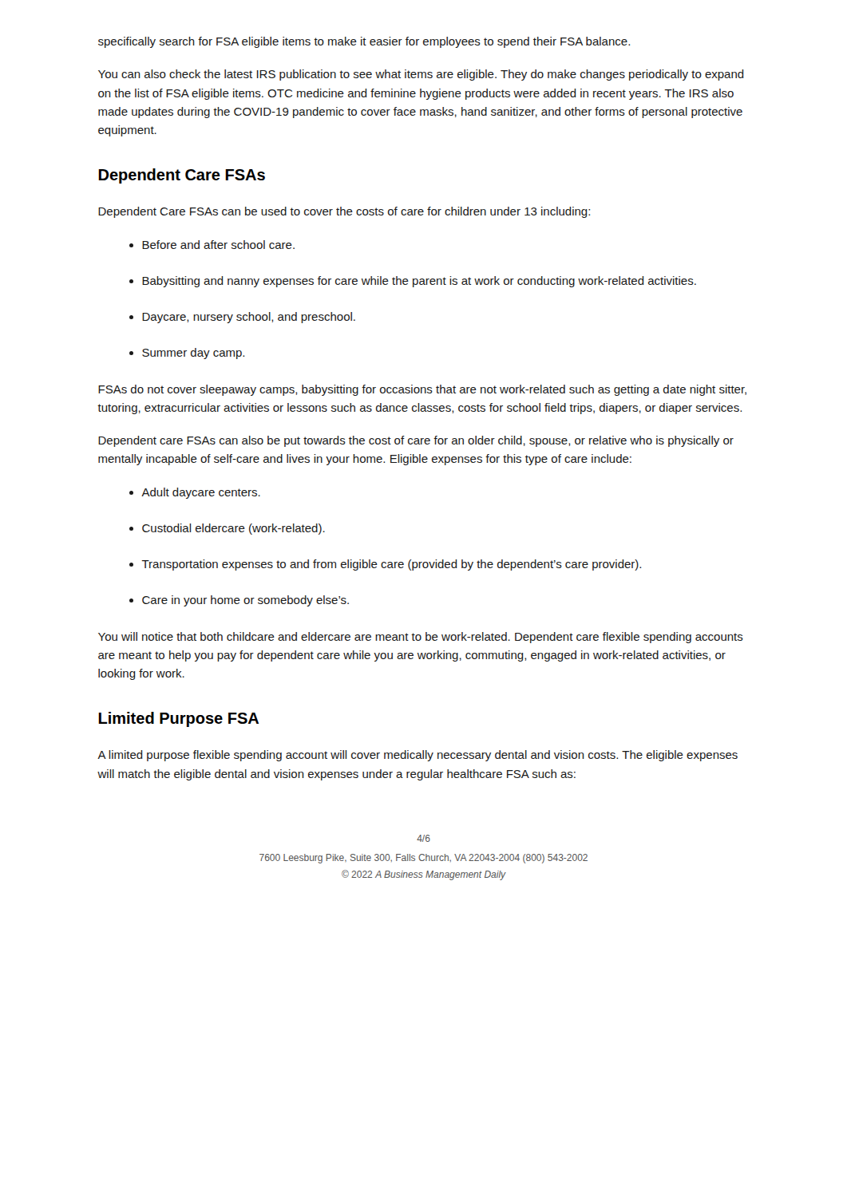specifically search for FSA eligible items to make it easier for employees to spend their FSA balance.
You can also check the latest IRS publication to see what items are eligible. They do make changes periodically to expand on the list of FSA eligible items. OTC medicine and feminine hygiene products were added in recent years. The IRS also made updates during the COVID-19 pandemic to cover face masks, hand sanitizer, and other forms of personal protective equipment.
Dependent Care FSAs
Dependent Care FSAs can be used to cover the costs of care for children under 13 including:
Before and after school care.
Babysitting and nanny expenses for care while the parent is at work or conducting work-related activities.
Daycare, nursery school, and preschool.
Summer day camp.
FSAs do not cover sleepaway camps, babysitting for occasions that are not work-related such as getting a date night sitter, tutoring, extracurricular activities or lessons such as dance classes, costs for school field trips, diapers, or diaper services.
Dependent care FSAs can also be put towards the cost of care for an older child, spouse, or relative who is physically or mentally incapable of self-care and lives in your home. Eligible expenses for this type of care include:
Adult daycare centers.
Custodial eldercare (work-related).
Transportation expenses to and from eligible care (provided by the dependent’s care provider).
Care in your home or somebody else’s.
You will notice that both childcare and eldercare are meant to be work-related. Dependent care flexible spending accounts are meant to help you pay for dependent care while you are working, commuting, engaged in work-related activities, or looking for work.
Limited Purpose FSA
A limited purpose flexible spending account will cover medically necessary dental and vision costs. The eligible expenses will match the eligible dental and vision expenses under a regular healthcare FSA such as:
4/6
7600 Leesburg Pike, Suite 300, Falls Church, VA 22043-2004 (800) 543-2002
© 2022 A Business Management Daily